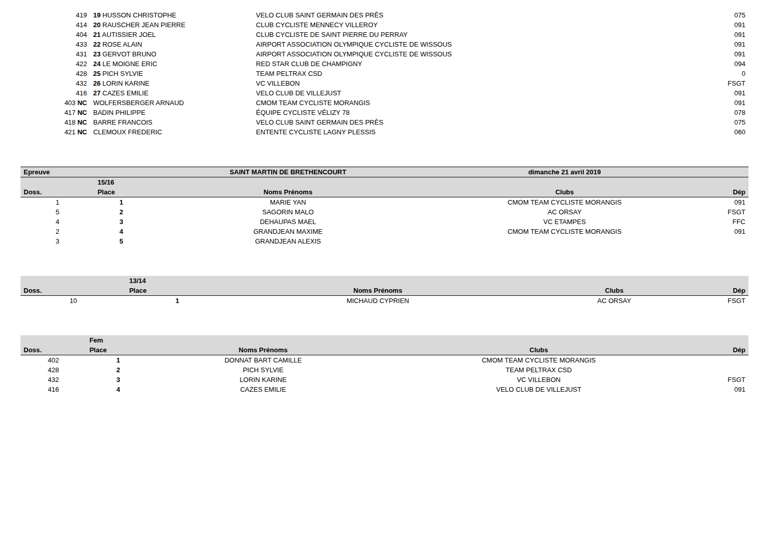| 419 | 19 HUSSON CHRISTOPHE | VELO CLUB SAINT GERMAIN DES PRÈS | 075 |
| 414 | 20 RAUSCHER JEAN PIERRE | CLUB CYCLISTE MENNECY VILLEROY | 091 |
| 404 | 21 AUTISSIER JOEL | CLUB CYCLISTE DE SAINT PIERRE DU PERRAY | 091 |
| 433 | 22 ROSE ALAIN | AIRPORT ASSOCIATION OLYMPIQUE CYCLISTE DE WISSOUS | 091 |
| 431 | 23 GERVOT BRUNO | AIRPORT ASSOCIATION OLYMPIQUE CYCLISTE DE WISSOUS | 091 |
| 422 | 24 LE MOIGNE ERIC | RED STAR CLUB DE CHAMPIGNY | 094 |
| 428 | 25 PICH SYLVIE | TEAM PELTRAX CSD | 0 |
| 432 | 26 LORIN KARINE | VC VILLEBON | FSGT |
| 416 | 27 CAZES EMILIE | VELO CLUB DE VILLEJUST | 091 |
| 403 NC | WOLFERSBERGER ARNAUD | CMOM TEAM CYCLISTE MORANGIS | 091 |
| 417 NC | BADIN PHILIPPE | ÉQUIPE CYCLISTE VÉLIZY 78 | 078 |
| 418 NC | BARRE FRANCOIS | VELO CLUB SAINT GERMAIN DES PRÈS | 075 |
| 421 NC | CLEMOUX FREDERIC | ENTENTE CYCLISTE LAGNY PLESSIS | 060 |
| Epreuve | | SAINT MARTIN DE BRETHENCOURT | dimanche 21 avril 2019 | |
| | 15/16 | | | |
| Doss. | Place | Noms Prénoms | Clubs | Dép |
| 1 | 1 | MARIE YAN | CMOM TEAM CYCLISTE MORANGIS | 091 |
| 5 | 2 | SAGORIN MALO | AC ORSAY | FSGT |
| 4 | 3 | DEHAUPAS MAEL | VC ETAMPES | FFC |
| 2 | 4 | GRANDJEAN MAXIME | CMOM TEAM CYCLISTE MORANGIS | 091 |
| 3 | 5 | GRANDJEAN ALEXIS | | |
| | 13/14 | | | |
| Doss. | Place | Noms Prénoms | Clubs | Dép |
| 10 | 1 | MICHAUD CYPRIEN | AC ORSAY | FSGT |
| | Fem | | | |
| Doss. | Place | Noms Prénoms | Clubs | Dép |
| 402 | 1 | DONNAT BART CAMILLE | CMOM TEAM CYCLISTE MORANGIS | |
| 428 | 2 | PICH SYLVIE | TEAM PELTRAX CSD | |
| 432 | 3 | LORIN KARINE | VC VILLEBON | FSGT |
| 416 | 4 | CAZES EMILIE | VELO CLUB DE VILLEJUST | 091 |